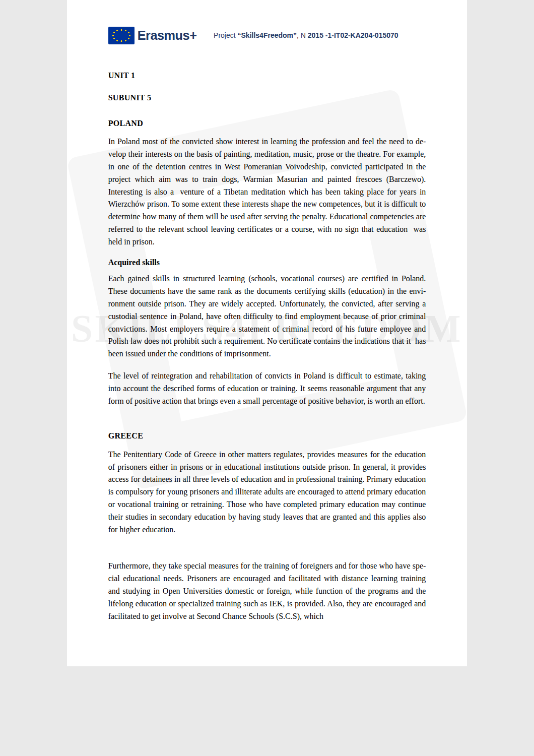SKILLS4FREEDOM
Erasmus+
Project “Skills4Freedom”, N 2015 -1-IT02-KA204-015070
UNIT 1
SUBUNIT 5
POLAND
In Poland most of the convicted show interest in learning the profession and feel the need to develop their interests on the basis of painting, meditation, music, prose or the theatre. For example, in one of the detention centres in West Pomeranian Voivodeship, convicted participated in the project which aim was to train dogs, Warmian Masurian and painted frescoes (Barczewo). Interesting is also a venture of a Tibetan meditation which has been taking place for years in Wierzchów prison. To some extent these interests shape the new competences, but it is difficult to determine how many of them will be used after serving the penalty. Educational competencies are referred to the relevant school leaving certificates or a course, with no sign that education was held in prison.
Acquired skills
Each gained skills in structured learning (schools, vocational courses) are certified in Poland. These documents have the same rank as the documents certifying skills (education) in the environment outside prison. They are widely accepted. Unfortunately, the convicted, after serving a custodial sentence in Poland, have often difficulty to find employment because of prior criminal convictions. Most employers require a statement of criminal record of his future employee and Polish law does not prohibit such a requirement. No certificate contains the indications that it has been issued under the conditions of imprisonment.
The level of reintegration and rehabilitation of convicts in Poland is difficult to estimate, taking into account the described forms of education or training. It seems reasonable argument that any form of positive action that brings even a small percentage of positive behavior, is worth an effort.
GREECE
The Penitentiary Code of Greece in other matters regulates, provides measures for the education of prisoners either in prisons or in educational institutions outside prison. In general, it provides access for detainees in all three levels of education and in professional training. Primary education is compulsory for young prisoners and illiterate adults are encouraged to attend primary education or vocational training or retraining. Those who have completed primary education may continue their studies in secondary education by having study leaves that are granted and this applies also for higher education.
Furthermore, they take special measures for the training of foreigners and for those who have special educational needs. Prisoners are encouraged and facilitated with distance learning training and studying in Open Universities domestic or foreign, while function of the programs and the lifelong education or specialized training such as IEK, is provided. Also, they are encouraged and facilitated to get involve at Second Chance Schools (S.C.S), which